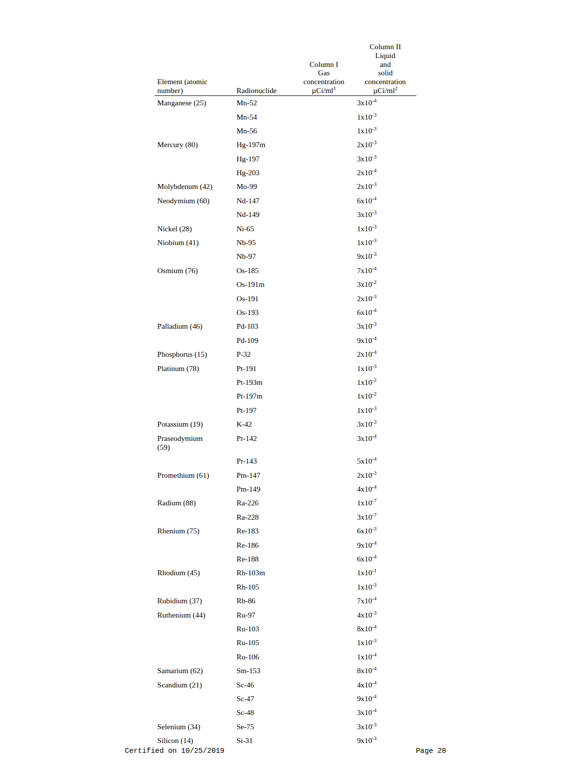| Element (atomic number) | Radionuclide | Column I Gas concentration µCi/ml 1 | Column II Liquid and solid concentration µCi/ml 2 |
| --- | --- | --- | --- |
| Manganese (25) | Mn-52 | | 3x10 -4 |
| | Mn-54 | | 1x10 -3 |
| | Mn-56 | | 1x10 -3 |
| Mercury (80) | Hg-197m | | 2x10 -3 |
| | Hg-197 | | 3x10 -3 |
| | Hg-203 | | 2x10 -4 |
| Molybdenum (42) | Mo-99 | | 2x10 -3 |
| Neodymium (60) | Nd-147 | | 6x10 -4 |
| | Nd-149 | | 3x10 -3 |
| Nickel (28) | Ni-65 | | 1x10 -3 |
| Niobium (41) | Nb-95 | | 1x10 -3 |
| | Nb-97 | | 9x10 -3 |
| Osmium (76) | Os-185 | | 7x10 -4 |
| | Os-191m | | 3x10 -2 |
| | Os-191 | | 2x10 -3 |
| | Os-193 | | 6x10 -4 |
| Palladium (46) | Pd-103 | | 3x10 -3 |
| | Pd-109 | | 9x10 -4 |
| Phosphorus (15) | P-32 | | 2x10 -4 |
| Platinum (78) | Pt-191 | | 1x10 -3 |
| | Pt-193m | | 1x10 -2 |
| | Pt-197m | | 1x10 -2 |
| | Pt-197 | | 1x10 -3 |
| Potassium (19) | K-42 | | 3x10 -3 |
| Praseodymium (59) | Pr-142 | | 3x10 -4 |
| | Pr-143 | | 5x10 -4 |
| Promethium (61) | Pm-147 | | 2x10 -3 |
| | Pm-149 | | 4x10 -4 |
| Radium (88) | Ra-226 | | 1x10 -7 |
| | Ra-228 | | 3x10 -7 |
| Rhenium (75) | Re-183 | | 6x10 -3 |
| | Re-186 | | 9x10 -4 |
| | Re-188 | | 6x10 -4 |
| Rhodium (45) | Rh-103m | | 1x10 -1 |
| | Rh-105 | | 1x10 -3 |
| Rubidium (37) | Rb-86 | | 7x10 -4 |
| Ruthenium (44) | Ru-97 | | 4x10 -3 |
| | Ru-103 | | 8x10 -4 |
| | Ru-105 | | 1x10 -3 |
| | Ru-106 | | 1x10 -4 |
| Samarium (62) | Sm-153 | | 8x10 -4 |
| Scandium (21) | Sc-46 | | 4x10 -4 |
| | Sc-47 | | 9x10 -4 |
| | Sc-48 | | 3x10 -4 |
| Selenium (34) | Se-75 | | 3x10 -3 |
| Silicon (14) | Si-31 | | 9x10 -3 |
Certified on 10/25/2019 Page 28